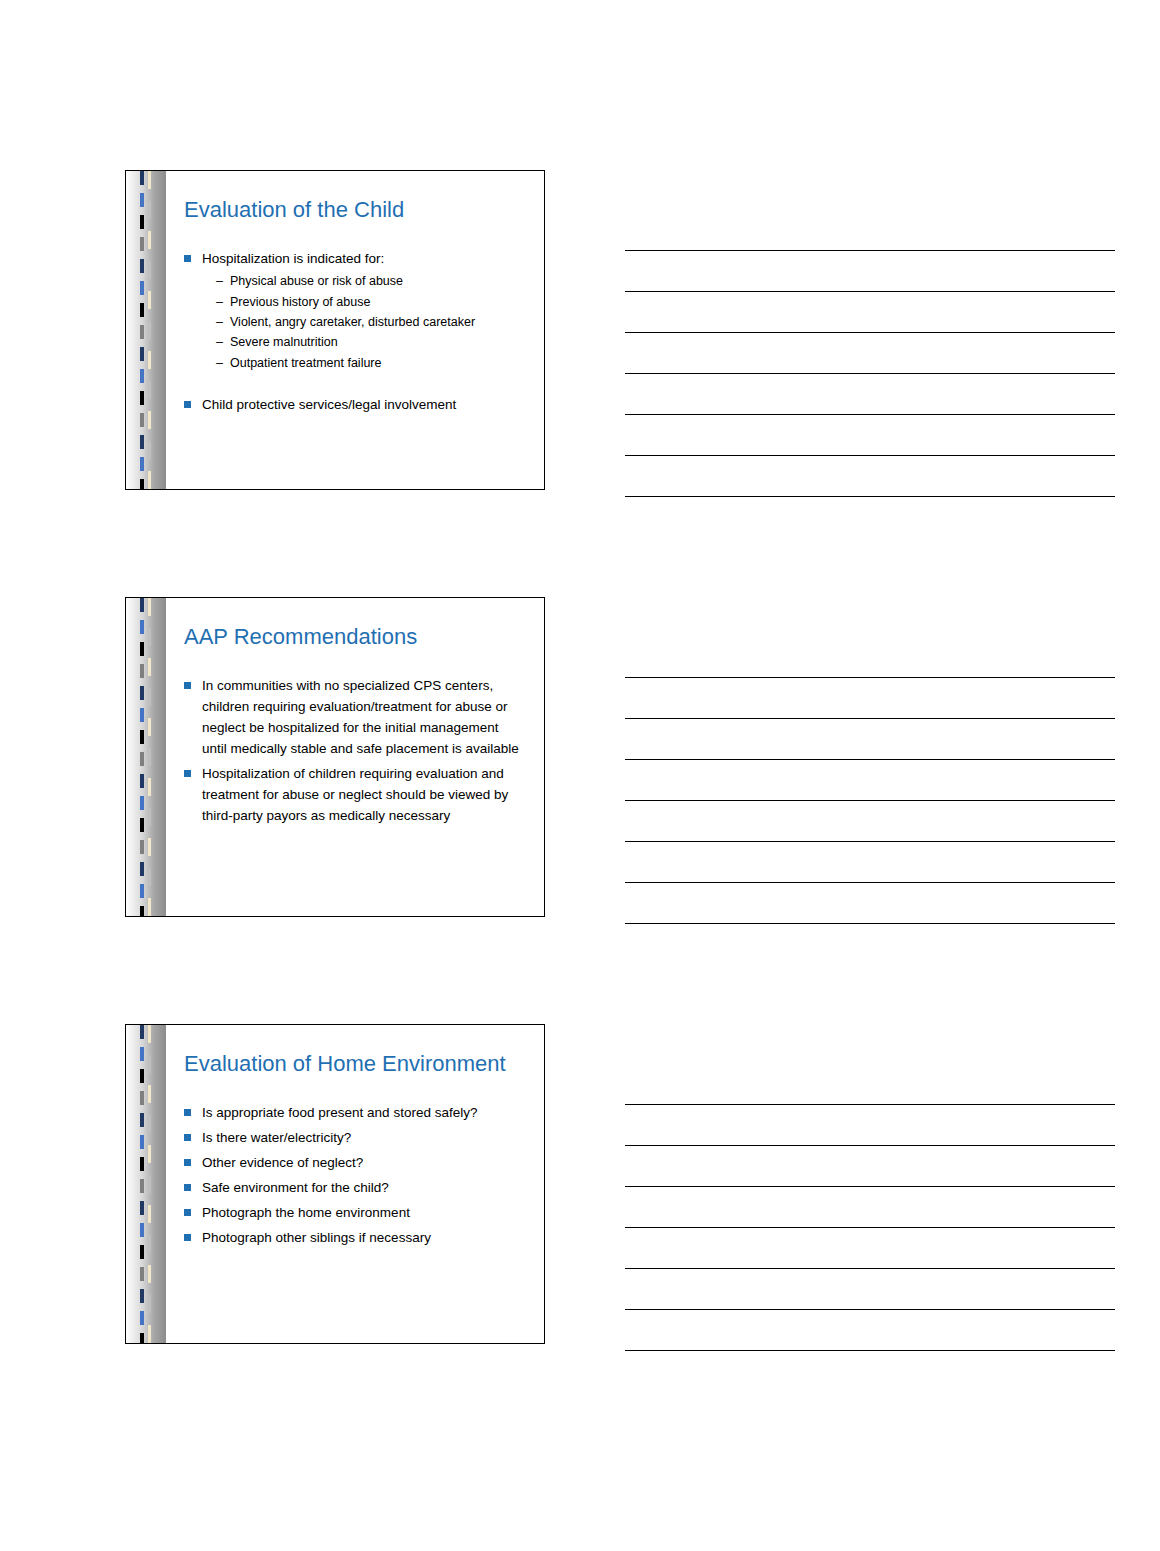Evaluation of the Child
Hospitalization is indicated for:
Physical abuse or risk of abuse
Previous history of abuse
Violent, angry caretaker, disturbed caretaker
Severe malnutrition
Outpatient treatment failure
Child protective services/legal involvement
AAP Recommendations
In communities with no specialized CPS centers, children requiring evaluation/treatment for abuse or neglect be hospitalized for the initial management until medically stable and safe placement is available
Hospitalization of children requiring evaluation and treatment for abuse or neglect should be viewed by third-party payors as medically necessary
Evaluation of Home Environment
Is appropriate food present and stored safely?
Is there water/electricity?
Other evidence of neglect?
Safe environment for the child?
Photograph the home environment
Photograph other siblings if necessary